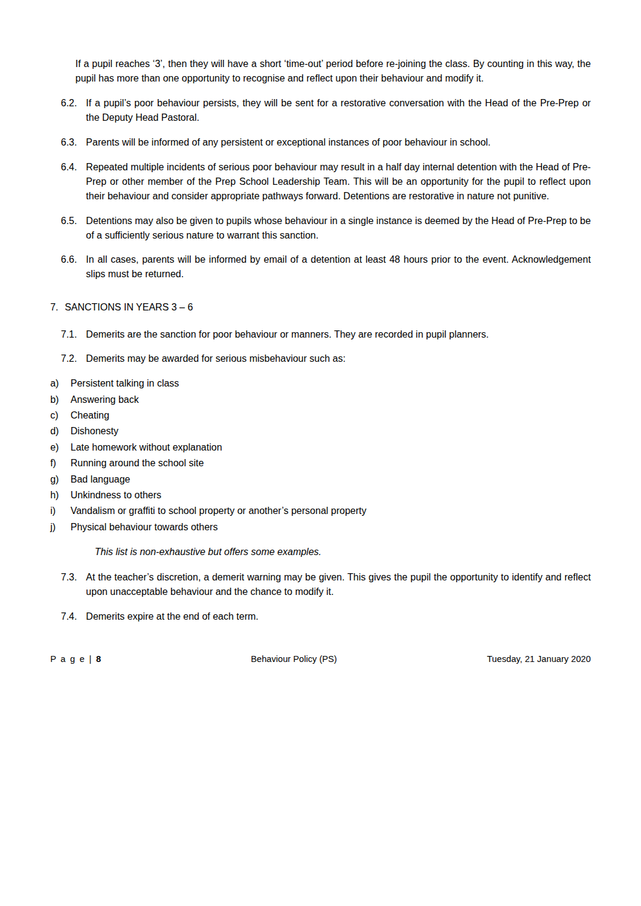If a pupil reaches ‘3’, then they will have a short ‘time-out’ period before re-joining the class. By counting in this way, the pupil has more than one opportunity to recognise and reflect upon their behaviour and modify it.
6.2.
If a pupil’s poor behaviour persists, they will be sent for a restorative conversation with the Head of the Pre-Prep or the Deputy Head Pastoral.
6.3.
Parents will be informed of any persistent or exceptional instances of poor behaviour in school.
6.4.
Repeated multiple incidents of serious poor behaviour may result in a half day internal detention with the Head of Pre-Prep or other member of the Prep School Leadership Team. This will be an opportunity for the pupil to reflect upon their behaviour and consider appropriate pathways forward. Detentions are restorative in nature not punitive.
6.5.
Detentions may also be given to pupils whose behaviour in a single instance is deemed by the Head of Pre-Prep to be of a sufficiently serious nature to warrant this sanction.
6.6.
In all cases, parents will be informed by email of a detention at least 48 hours prior to the event. Acknowledgement slips must be returned.
7. SANCTIONS IN YEARS 3 – 6
7.1.
Demerits are the sanction for poor behaviour or manners. They are recorded in pupil planners.
7.2.
Demerits may be awarded for serious misbehaviour such as:
a) Persistent talking in class
b) Answering back
c) Cheating
d) Dishonesty
e) Late homework without explanation
f) Running around the school site
g) Bad language
h) Unkindness to others
i) Vandalism or graffiti to school property or another’s personal property
j) Physical behaviour towards others
This list is non-exhaustive but offers some examples.
7.3.
At the teacher’s discretion, a demerit warning may be given. This gives the pupil the opportunity to identify and reflect upon unacceptable behaviour and the chance to modify it.
7.4.
Demerits expire at the end of each term.
P a g e | 8
Behaviour Policy (PS)
Tuesday, 21 January 2020